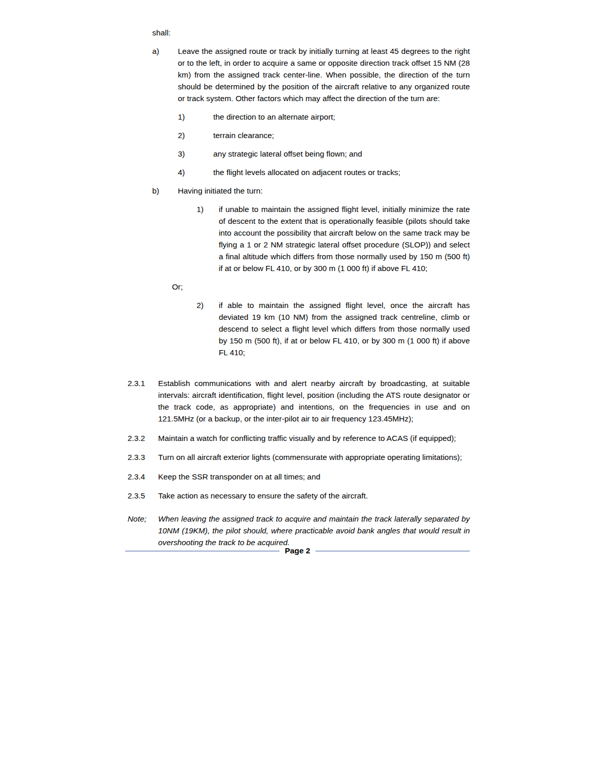shall:
a)
Leave the assigned route or track by initially turning at least 45 degrees to the right or to the left, in order to acquire a same or opposite direction track offset 15 NM (28 km) from the assigned track center-line. When possible, the direction of the turn should be determined by the position of the aircraft relative to any organized route or track system. Other factors which may affect the direction of the turn are:
1)
the direction to an alternate airport;
2)
terrain clearance;
3)
any strategic lateral offset being flown; and
4)
the flight levels allocated on adjacent routes or tracks;
b)
Having initiated the turn:
1)
if unable to maintain the assigned flight level, initially minimize the rate of descent to the extent that is operationally feasible (pilots should take into account the possibility that aircraft below on the same track may be flying a 1 or 2 NM strategic lateral offset procedure (SLOP)) and select a final altitude which differs from those normally used by 150 m (500 ft) if at or below FL 410, or by 300 m (1 000 ft) if above FL 410;
Or;
2)
if able to maintain the assigned flight level, once the aircraft has deviated 19 km (10 NM) from the assigned track centreline, climb or descend to select a flight level which differs from those normally used by 150 m (500 ft), if at or below FL 410, or by 300 m (1 000 ft) if above FL 410;
2.3.1
Establish communications with and alert nearby aircraft by broadcasting, at suitable intervals: aircraft identification, flight level, position (including the ATS route designator or the track code, as appropriate) and intentions, on the frequencies in use and on 121.5MHz (or a backup, or the inter-pilot air to air frequency 123.45MHz);
2.3.2
Maintain a watch for conflicting traffic visually and by reference to ACAS (if equipped);
2.3.3
Turn on all aircraft exterior lights (commensurate with appropriate operating limitations);
2.3.4
Keep the SSR transponder on at all times; and
2.3.5
Take action as necessary to ensure the safety of the aircraft.
Note;
When leaving the assigned track to acquire and maintain the track laterally separated by 10NM (19KM), the pilot should, where practicable avoid bank angles that would result in overshooting the track to be acquired.
Page 2